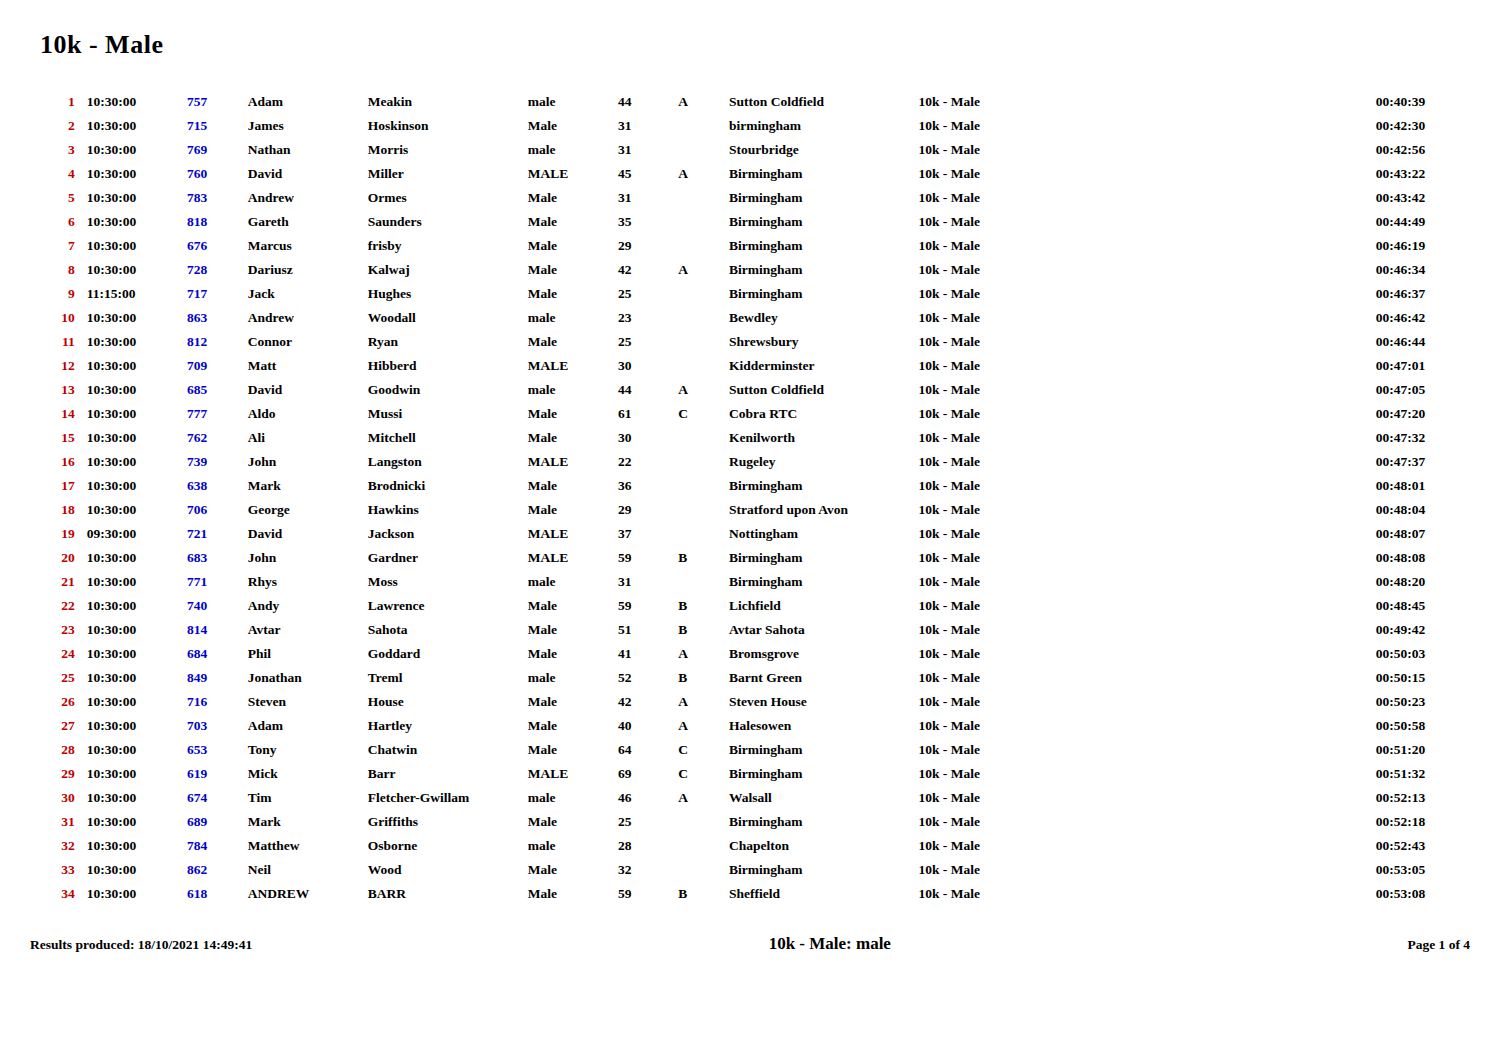10k - Male
| 1 | 10:30:00 | 757 | Adam | Meakin | male | 44 | A | Sutton Coldfield | 10k - Male | | 00:40:39 |
| 2 | 10:30:00 | 715 | James | Hoskinson | Male | 31 | | birmingham | 10k - Male | | 00:42:30 |
| 3 | 10:30:00 | 769 | Nathan | Morris | male | 31 | | Stourbridge | 10k - Male | | 00:42:56 |
| 4 | 10:30:00 | 760 | David | Miller | MALE | 45 | A | Birmingham | 10k - Male | | 00:43:22 |
| 5 | 10:30:00 | 783 | Andrew | Ormes | Male | 31 | | Birmingham | 10k - Male | | 00:43:42 |
| 6 | 10:30:00 | 818 | Gareth | Saunders | Male | 35 | | Birmingham | 10k - Male | | 00:44:49 |
| 7 | 10:30:00 | 676 | Marcus | frisby | Male | 29 | | Birmingham | 10k - Male | | 00:46:19 |
| 8 | 10:30:00 | 728 | Dariusz | Kalwaj | Male | 42 | A | Birmingham | 10k - Male | | 00:46:34 |
| 9 | 11:15:00 | 717 | Jack | Hughes | Male | 25 | | Birmingham | 10k - Male | | 00:46:37 |
| 10 | 10:30:00 | 863 | Andrew | Woodall | male | 23 | | Bewdley | 10k - Male | | 00:46:42 |
| 11 | 10:30:00 | 812 | Connor | Ryan | Male | 25 | | Shrewsbury | 10k - Male | | 00:46:44 |
| 12 | 10:30:00 | 709 | Matt | Hibberd | MALE | 30 | | Kidderminster | 10k - Male | | 00:47:01 |
| 13 | 10:30:00 | 685 | David | Goodwin | male | 44 | A | Sutton Coldfield | 10k - Male | | 00:47:05 |
| 14 | 10:30:00 | 777 | Aldo | Mussi | Male | 61 | C | Cobra RTC | 10k - Male | | 00:47:20 |
| 15 | 10:30:00 | 762 | Ali | Mitchell | Male | 30 | | Kenilworth | 10k - Male | | 00:47:32 |
| 16 | 10:30:00 | 739 | John | Langston | MALE | 22 | | Rugeley | 10k - Male | | 00:47:37 |
| 17 | 10:30:00 | 638 | Mark | Brodnicki | Male | 36 | | Birmingham | 10k - Male | | 00:48:01 |
| 18 | 10:30:00 | 706 | George | Hawkins | Male | 29 | | Stratford upon Avon | 10k - Male | | 00:48:04 |
| 19 | 09:30:00 | 721 | David | Jackson | MALE | 37 | | Nottingham | 10k - Male | | 00:48:07 |
| 20 | 10:30:00 | 683 | John | Gardner | MALE | 59 | B | Birmingham | 10k - Male | | 00:48:08 |
| 21 | 10:30:00 | 771 | Rhys | Moss | male | 31 | | Birmingham | 10k - Male | | 00:48:20 |
| 22 | 10:30:00 | 740 | Andy | Lawrence | Male | 59 | B | Lichfield | 10k - Male | | 00:48:45 |
| 23 | 10:30:00 | 814 | Avtar | Sahota | Male | 51 | B | Avtar Sahota | 10k - Male | | 00:49:42 |
| 24 | 10:30:00 | 684 | Phil | Goddard | Male | 41 | A | Bromsgrove | 10k - Male | | 00:50:03 |
| 25 | 10:30:00 | 849 | Jonathan | Treml | male | 52 | B | Barnt Green | 10k - Male | | 00:50:15 |
| 26 | 10:30:00 | 716 | Steven | House | Male | 42 | A | Steven House | 10k - Male | | 00:50:23 |
| 27 | 10:30:00 | 703 | Adam | Hartley | Male | 40 | A | Halesowen | 10k - Male | | 00:50:58 |
| 28 | 10:30:00 | 653 | Tony | Chatwin | Male | 64 | C | Birmingham | 10k - Male | | 00:51:20 |
| 29 | 10:30:00 | 619 | Mick | Barr | MALE | 69 | C | Birmingham | 10k - Male | | 00:51:32 |
| 30 | 10:30:00 | 674 | Tim | Fletcher-Gwillam | male | 46 | A | Walsall | 10k - Male | | 00:52:13 |
| 31 | 10:30:00 | 689 | Mark | Griffiths | Male | 25 | | Birmingham | 10k - Male | | 00:52:18 |
| 32 | 10:30:00 | 784 | Matthew | Osborne | male | 28 | | Chapelton | 10k - Male | | 00:52:43 |
| 33 | 10:30:00 | 862 | Neil | Wood | Male | 32 | | Birmingham | 10k - Male | | 00:53:05 |
| 34 | 10:30:00 | 618 | ANDREW | BARR | Male | 59 | B | Sheffield | 10k - Male | | 00:53:08 |
Results produced: 18/10/2021 14:49:41
10k - Male: male
Page 1 of 4